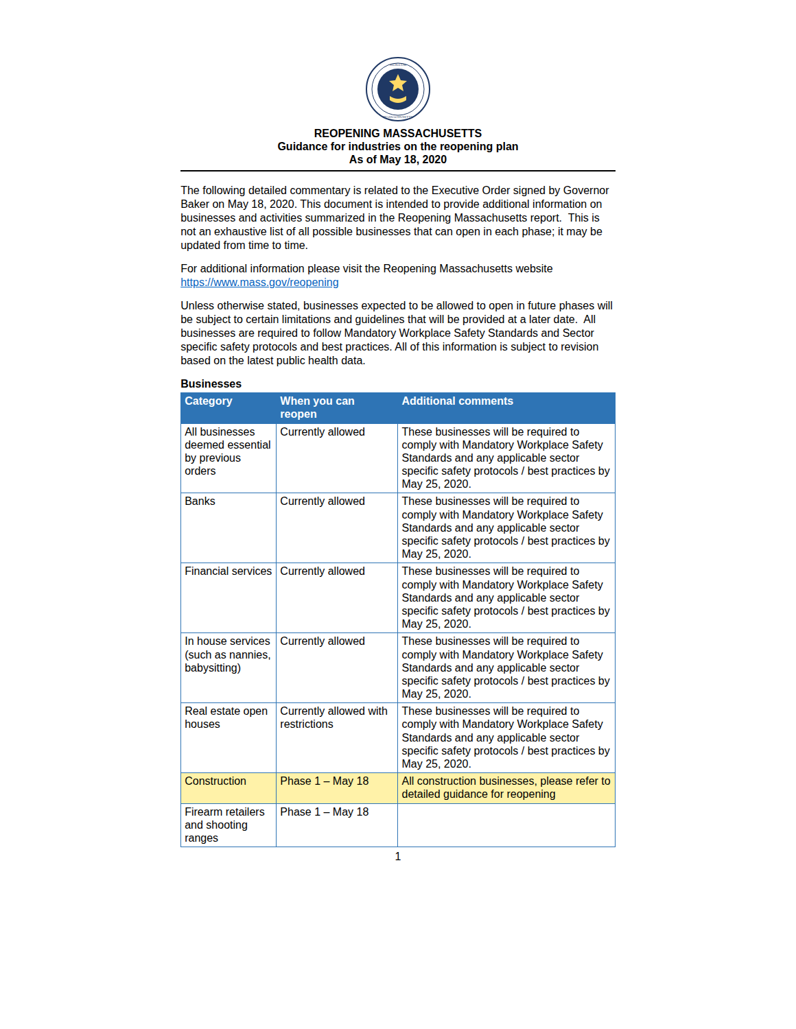SIGILLUM MASSACHUSETTS
REOPENING MASSACHUSETTS Guidance for industries on the reopening plan As of May 18, 2020
The following detailed commentary is related to the Executive Order signed by Governor Baker on May 18, 2020. This document is intended to provide additional information on businesses and activities summarized in the Reopening Massachusetts report. This is not an exhaustive list of all possible businesses that can open in each phase; it may be updated from time to time.
For additional information please visit the Reopening Massachusetts website
https://www.mass.gov/reopening
Unless otherwise stated, businesses expected to be allowed to open in future phases will be subject to certain limitations and guidelines that will be provided at a later date. All businesses are required to follow Mandatory Workplace Safety Standards and Sector specific safety protocols and best practices. All of this information is subject to revision based on the latest public health data.
Businesses
| Category | When you can reopen | Additional comments |
| --- | --- | --- |
| All businesses deemed essential by previous orders | Currently allowed | These businesses will be required to comply with Mandatory Workplace Safety Standards and any applicable sector specific safety protocols / best practices by May 25, 2020. |
| Banks | Currently allowed | These businesses will be required to comply with Mandatory Workplace Safety Standards and any applicable sector specific safety protocols / best practices by May 25, 2020. |
| Financial services | Currently allowed | These businesses will be required to comply with Mandatory Workplace Safety Standards and any applicable sector specific safety protocols / best practices by May 25, 2020. |
| In house services (such as nannies, babysitting) | Currently allowed | These businesses will be required to comply with Mandatory Workplace Safety Standards and any applicable sector specific safety protocols / best practices by May 25, 2020. |
| Real estate open houses | Currently allowed with restrictions | These businesses will be required to comply with Mandatory Workplace Safety Standards and any applicable sector specific safety protocols / best practices by May 25, 2020. |
| Construction | Phase 1 – May 18 | All construction businesses, please refer to detailed guidance for reopening |
| Firearm retailers and shooting ranges | Phase 1 – May 18 | |
1